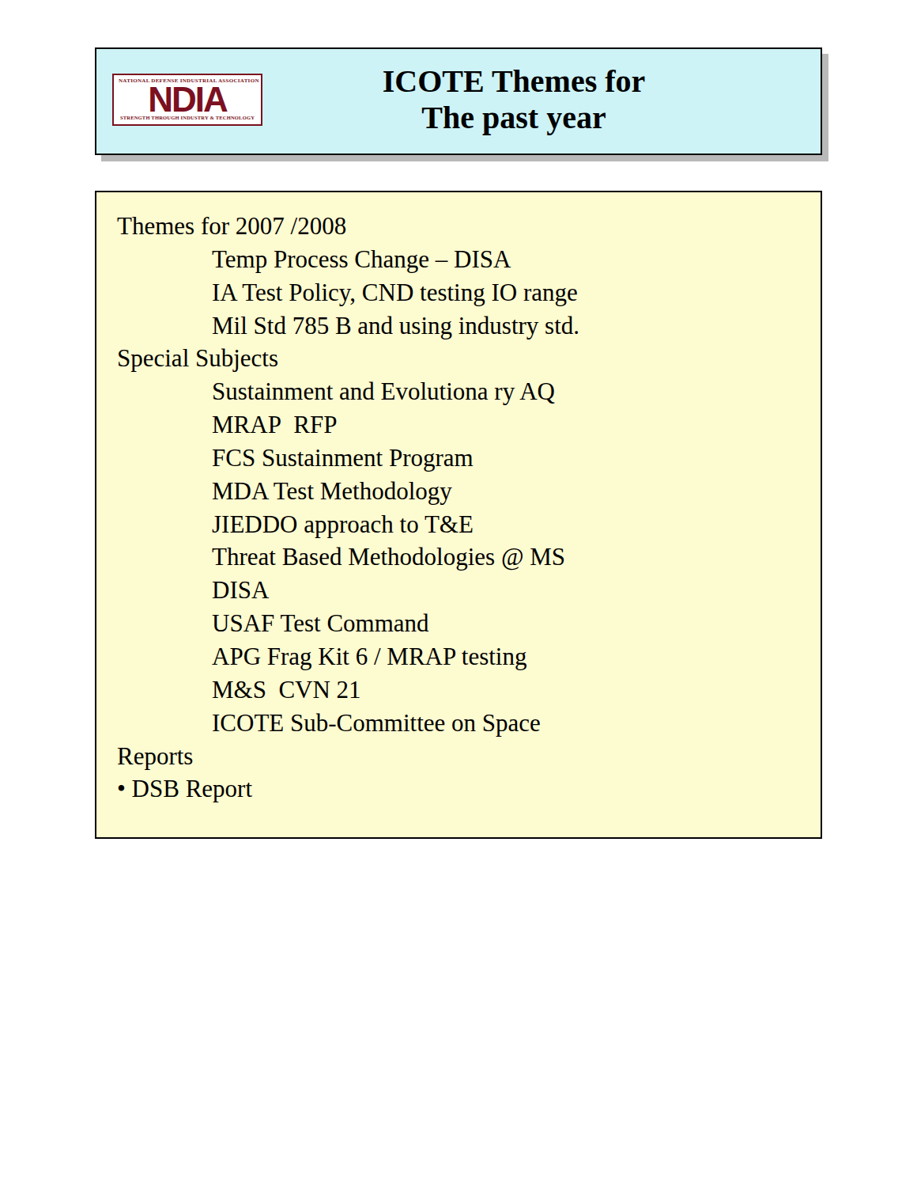NATIONAL DEFENSE INDUSTRIAL ASSOCIATION
NDIA
STRENGTH THROUGH INDUSTRY & TECHNOLOGY
ICOTE Themes for
The past year
Themes for 2007 /2008
Temp Process Change – DISA
IA Test Policy, CND testing IO range
Mil Std 785 B and using industry std.
Special Subjects
Sustainment and Evolutiona ry AQ
MRAP RFP
FCS Sustainment Program
MDA Test Methodology
JIEDDO approach to T&E
Threat Based Methodologies @ MS
DISA
USAF Test Command
APG Frag Kit 6 / MRAP testing
M&S CVN 21
ICOTE Sub-Committee on Space
Reports
• DSB Report